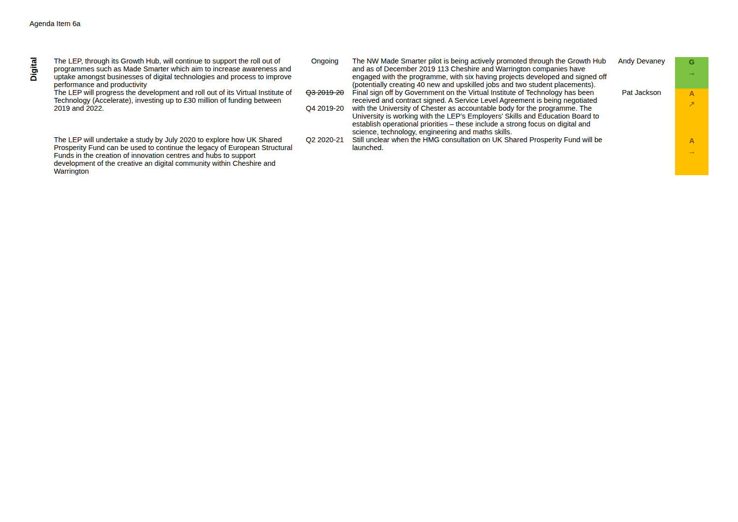Agenda Item 6a
| Digital | The LEP, through its Growth Hub, will continue to support the roll out of programmes such as Made Smarter which aim to increase awareness and uptake amongst businesses of digital technologies and process to improve performance and productivity | Ongoing | The NW Made Smarter pilot is being actively promoted through the Growth Hub and as of December 2019 113 Cheshire and Warrington companies have engaged with the programme, with six having projects developed and signed off (potentially creating 40 new and upskilled jobs and two student placements). | Andy Devaney | G → |
| The LEP will progress the development and roll out of its Virtual Institute of Technology (Accelerate), investing up to £30 million of funding between 2019 and 2022. | Q3 2019-20 Q4 2019-20 | Final sign off by Government on the Virtual Institute of Technology has been received and contract signed. A Service Level Agreement is being negotiated with the University of Chester as accountable body for the programme. The University is working with the LEP’s Employers’ Skills and Education Board to establish operational priorities – these include a strong focus on digital and science, technology, engineering and maths skills. | Pat Jackson | A ↗ |
| The LEP will undertake a study by July 2020 to explore how UK Shared Prosperity Fund can be used to continue the legacy of European Structural Funds in the creation of innovation centres and hubs to support development of the creative an digital community within Cheshire and Warrington | Q2 2020-21 | Still unclear when the HMG consultation on UK Shared Prosperity Fund will be launched. | | A → |